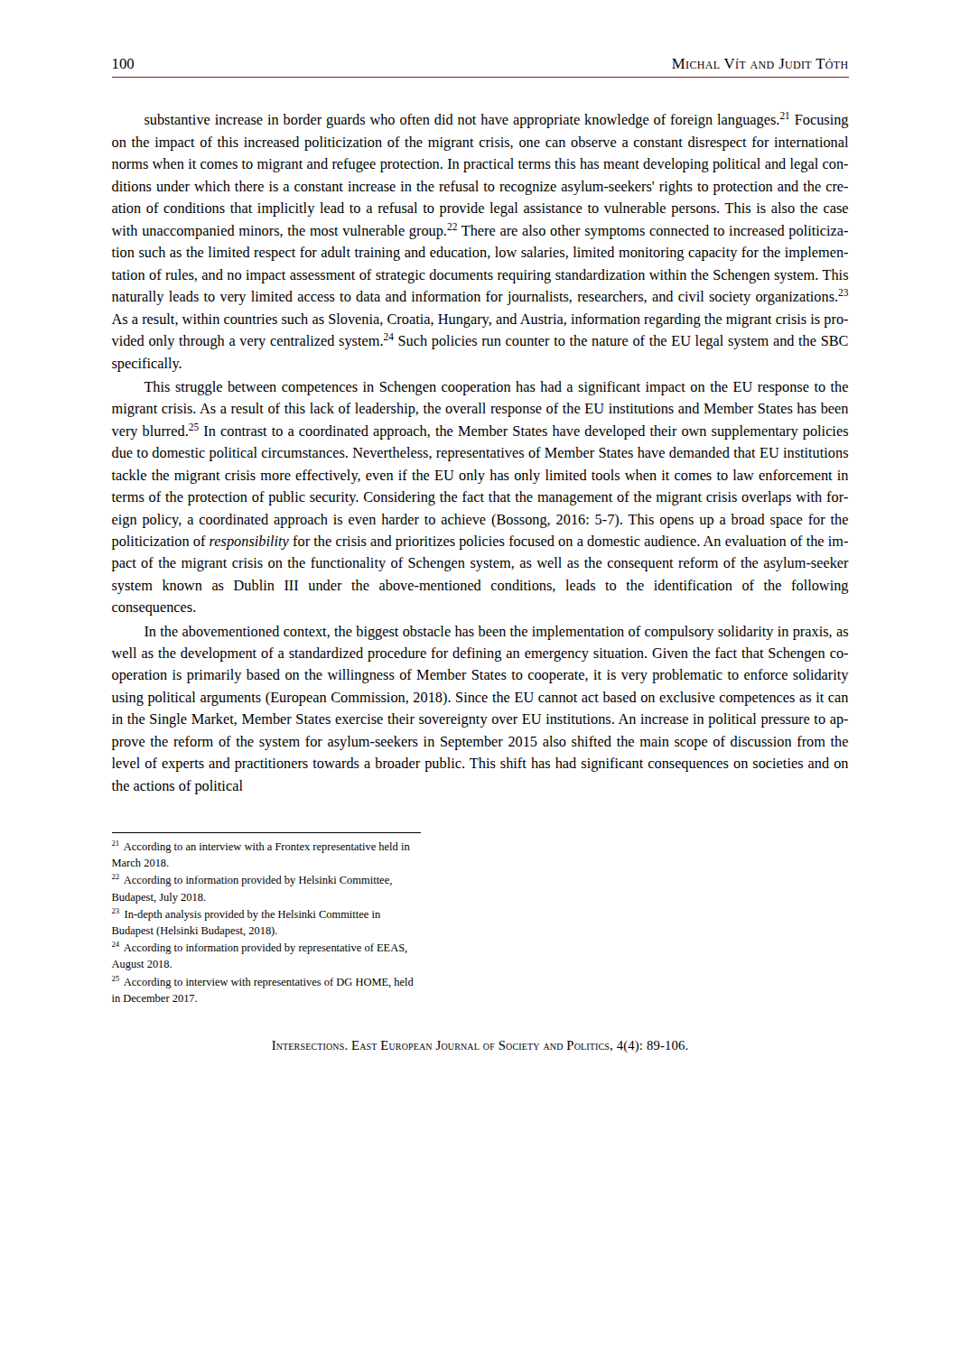100 Michal Vít and Judit Tóth
substantive increase in border guards who often did not have appropriate knowledge of foreign languages.21 Focusing on the impact of this increased politicization of the migrant crisis, one can observe a constant disrespect for international norms when it comes to migrant and refugee protection. In practical terms this has meant developing political and legal conditions under which there is a constant increase in the refusal to recognize asylum-seekers' rights to protection and the creation of conditions that implicitly lead to a refusal to provide legal assistance to vulnerable persons. This is also the case with unaccompanied minors, the most vulnerable group.22 There are also other symptoms connected to increased politicization such as the limited respect for adult training and education, low salaries, limited monitoring capacity for the implementation of rules, and no impact assessment of strategic documents requiring standardization within the Schengen system. This naturally leads to very limited access to data and information for journalists, researchers, and civil society organizations.23 As a result, within countries such as Slovenia, Croatia, Hungary, and Austria, information regarding the migrant crisis is provided only through a very centralized system.24 Such policies run counter to the nature of the EU legal system and the SBC specifically.
This struggle between competences in Schengen cooperation has had a significant impact on the EU response to the migrant crisis. As a result of this lack of leadership, the overall response of the EU institutions and Member States has been very blurred.25 In contrast to a coordinated approach, the Member States have developed their own supplementary policies due to domestic political circumstances. Nevertheless, representatives of Member States have demanded that EU institutions tackle the migrant crisis more effectively, even if the EU only has only limited tools when it comes to law enforcement in terms of the protection of public security. Considering the fact that the management of the migrant crisis overlaps with foreign policy, a coordinated approach is even harder to achieve (Bossong, 2016: 5-7). This opens up a broad space for the politicization of responsibility for the crisis and prioritizes policies focused on a domestic audience. An evaluation of the impact of the migrant crisis on the functionality of Schengen system, as well as the consequent reform of the asylum-seeker system known as Dublin III under the above-mentioned conditions, leads to the identification of the following consequences.
In the abovementioned context, the biggest obstacle has been the implementation of compulsory solidarity in praxis, as well as the development of a standardized procedure for defining an emergency situation. Given the fact that Schengen cooperation is primarily based on the willingness of Member States to cooperate, it is very problematic to enforce solidarity using political arguments (European Commission, 2018). Since the EU cannot act based on exclusive competences as it can in the Single Market, Member States exercise their sovereignty over EU institutions. An increase in political pressure to approve the reform of the system for asylum-seekers in September 2015 also shifted the main scope of discussion from the level of experts and practitioners towards a broader public. This shift has had significant consequences on societies and on the actions of political
21 According to an interview with a Frontex representative held in March 2018.
22 According to information provided by Helsinki Committee, Budapest, July 2018.
23 In-depth analysis provided by the Helsinki Committee in Budapest (Helsinki Budapest, 2018).
24 According to information provided by representative of EEAS, August 2018.
25 According to interview with representatives of DG HOME, held in December 2017.
Intersections. East European Journal of Society and Politics, 4(4): 89-106.